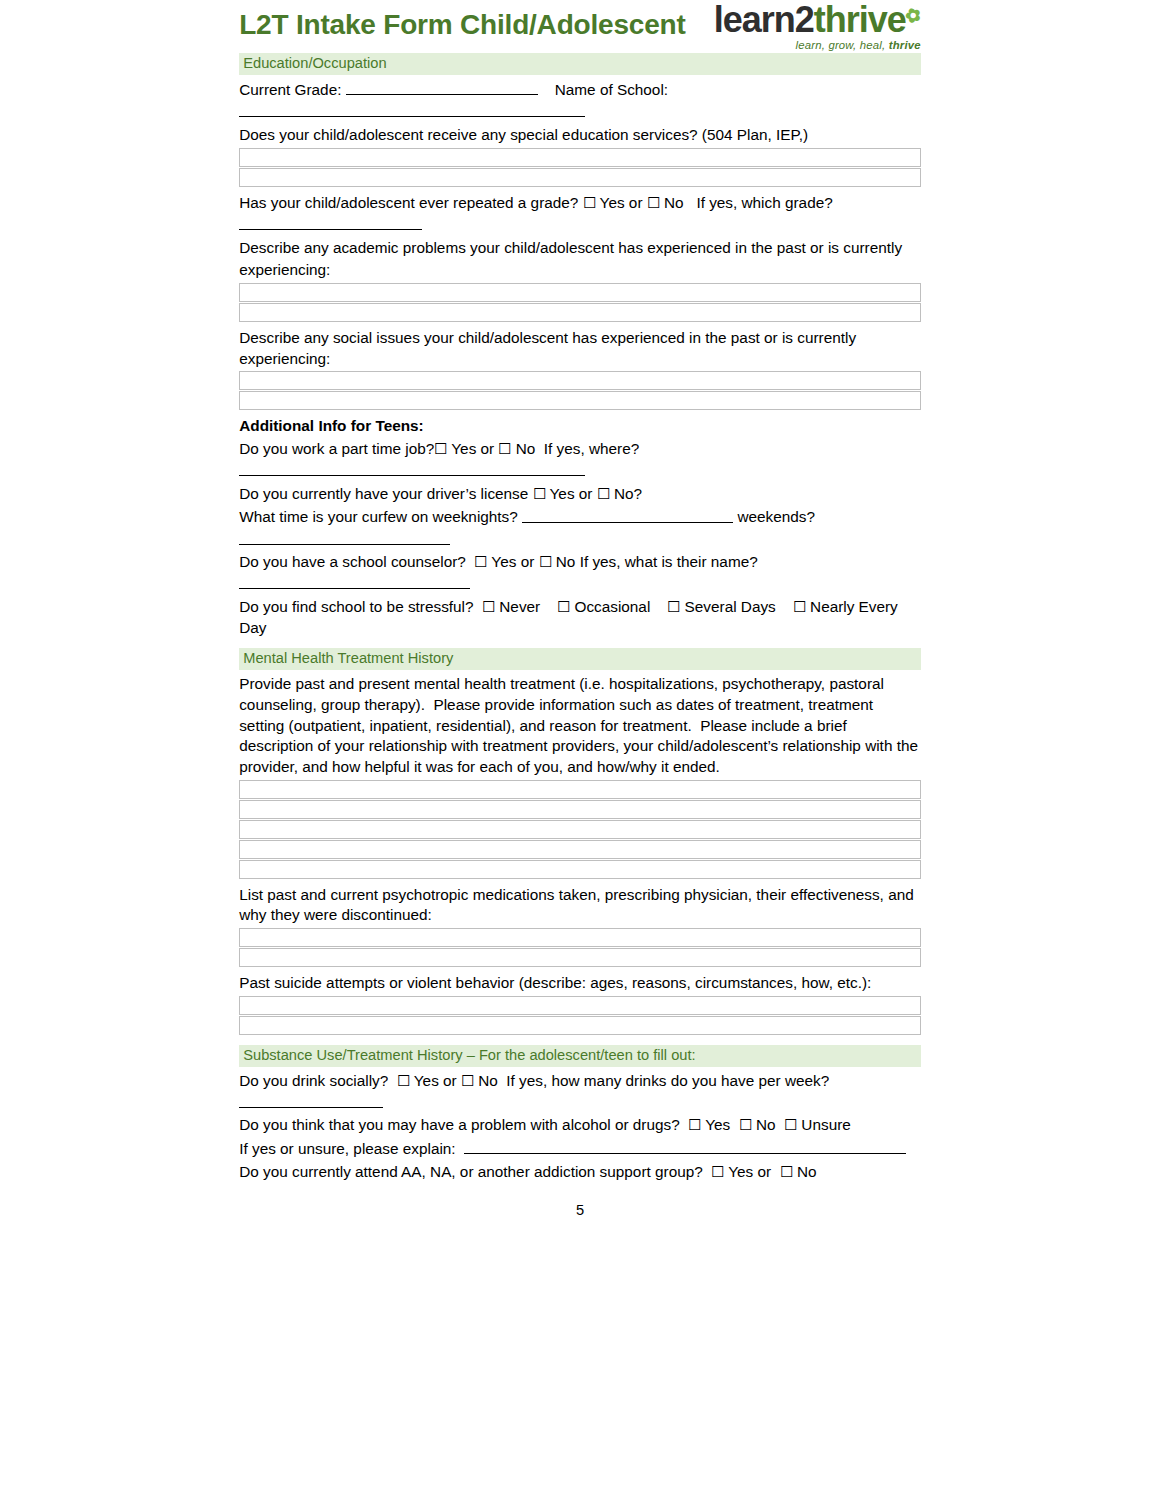L2T Intake Form Child/Adolescent
learn2 thrive✿
learn, grow, heal, thrive
Education/Occupation
Current Grade: Name of School:
Does your child/adolescent receive any special education services? (504 Plan, IEP,)
Has your child/adolescent ever repeated a grade? ☐ Yes or ☐ No If yes, which grade?
Describe any academic problems your child/adolescent has experienced in the past or is currently
experiencing:
Describe any social issues your child/adolescent has experienced in the past or is currently experiencing:
Additional Info for Teens:
Do you work a part time job?☐ Yes or ☐ No If yes, where?
Do you currently have your driver’s license ☐ Yes or ☐ No?
What time is your curfew on weeknights? weekends?
Do you have a school counselor? ☐ Yes or ☐ No If yes, what is their name?
Do you find school to be stressful? ☐ Never ☐ Occasional ☐ Several Days ☐ Nearly Every Day
Mental Health Treatment History
Provide past and present mental health treatment (i.e. hospitalizations, psychotherapy, pastoral counseling, group therapy). Please provide information such as dates of treatment, treatment setting (outpatient, inpatient, residential), and reason for treatment. Please include a brief description of your relationship with treatment providers, your child/adolescent’s relationship with the provider, and how helpful it was for each of you, and how/why it ended.
List past and current psychotropic medications taken, prescribing physician, their effectiveness, and why they were discontinued:
Past suicide attempts or violent behavior (describe: ages, reasons, circumstances, how, etc.):
Substance Use/Treatment History – For the adolescent/teen to fill out:
Do you drink socially? ☐ Yes or ☐ No If yes, how many drinks do you have per week?
Do you think that you may have a problem with alcohol or drugs? ☐ Yes ☐ No ☐ Unsure
If yes or unsure, please explain:
Do you currently attend AA, NA, or another addiction support group? ☐ Yes or ☐ No
5